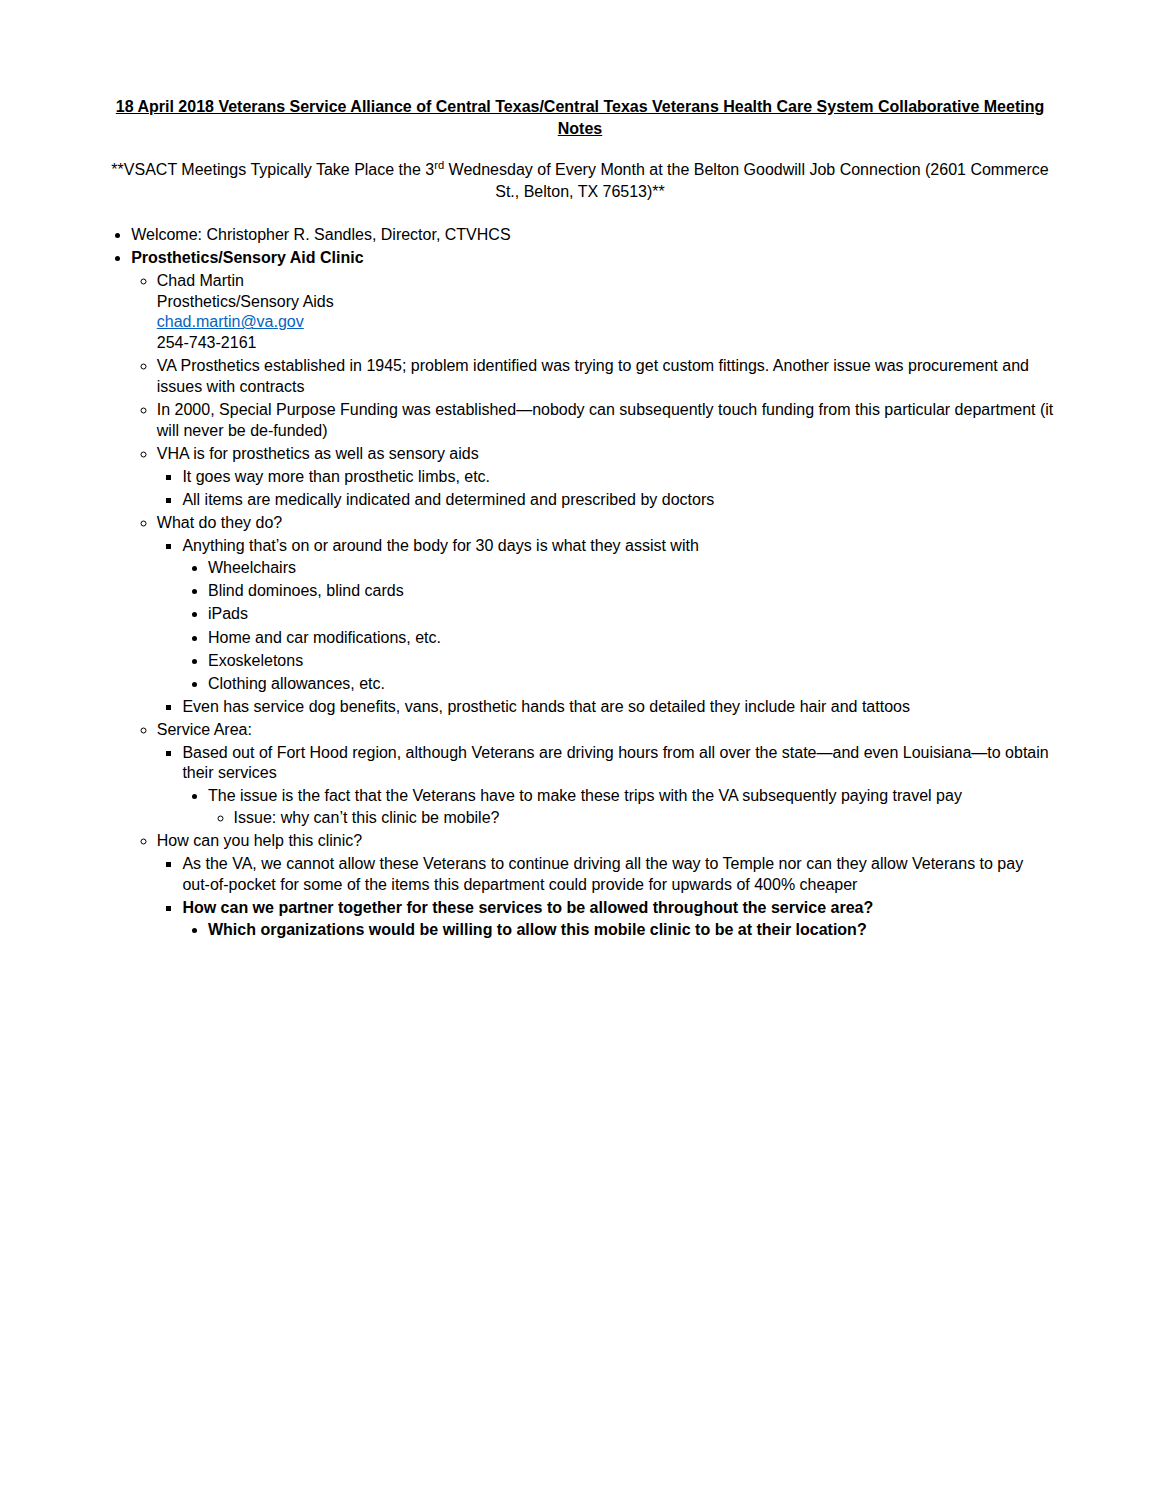18 April 2018 Veterans Service Alliance of Central Texas/Central Texas Veterans Health Care System Collaborative Meeting Notes
**VSACT Meetings Typically Take Place the 3rd Wednesday of Every Month at the Belton Goodwill Job Connection (2601 Commerce St., Belton, TX 76513)**
Welcome: Christopher R. Sandles, Director, CTVHCS
Prosthetics/Sensory Aid Clinic
Chad Martin
Prosthetics/Sensory Aids
chad.martin@va.gov
254-743-2161
VA Prosthetics established in 1945; problem identified was trying to get custom fittings. Another issue was procurement and issues with contracts
In 2000, Special Purpose Funding was established—nobody can subsequently touch funding from this particular department (it will never be de-funded)
VHA is for prosthetics as well as sensory aids
It goes way more than prosthetic limbs, etc.
All items are medically indicated and determined and prescribed by doctors
What do they do?
Anything that’s on or around the body for 30 days is what they assist with
Wheelchairs
Blind dominoes, blind cards
iPads
Home and car modifications, etc.
Exoskeletons
Clothing allowances, etc.
Even has service dog benefits, vans, prosthetic hands that are so detailed they include hair and tattoos
Service Area:
Based out of Fort Hood region, although Veterans are driving hours from all over the state—and even Louisiana—to obtain their services
The issue is the fact that the Veterans have to make these trips with the VA subsequently paying travel pay
Issue: why can’t this clinic be mobile?
How can you help this clinic?
As the VA, we cannot allow these Veterans to continue driving all the way to Temple nor can they allow Veterans to pay out-of-pocket for some of the items this department could provide for upwards of 400% cheaper
How can we partner together for these services to be allowed throughout the service area?
Which organizations would be willing to allow this mobile clinic to be at their location?